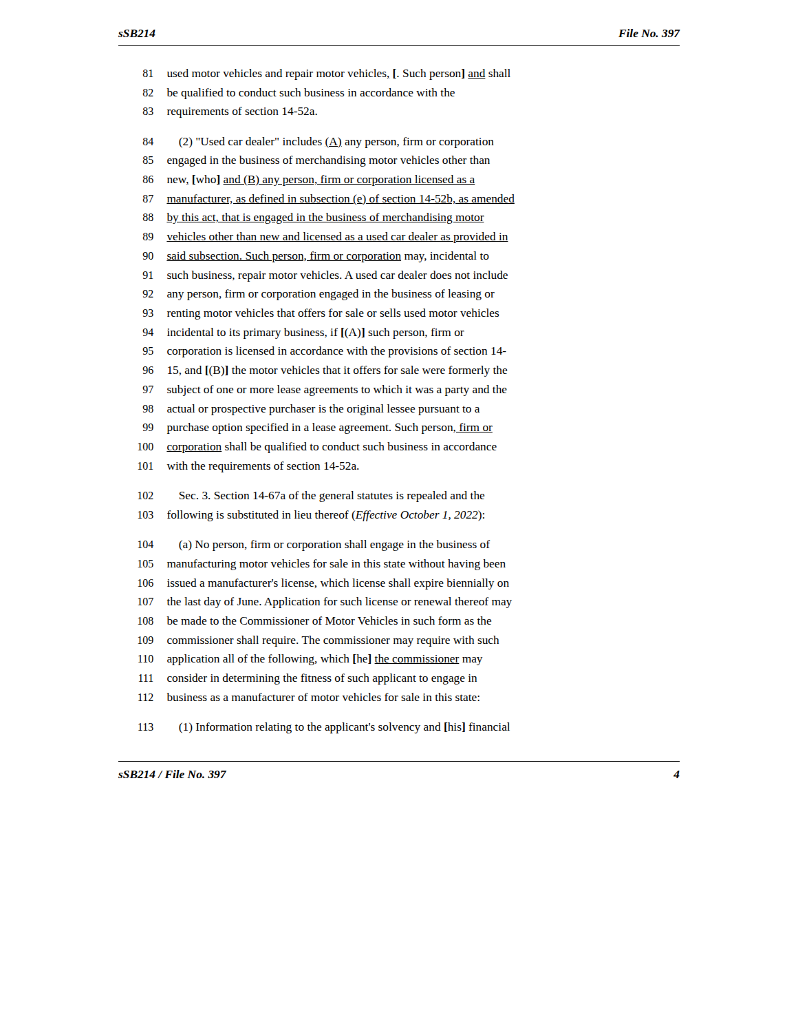sSB214
File No. 397
81
used motor vehicles and repair motor vehicles, [. Such person] and shall
82
be qualified to conduct such business in accordance with the
83
requirements of section 14-52a.
84
(2) "Used car dealer" includes (A) any person, firm or corporation
85
engaged in the business of merchandising motor vehicles other than
86
new, [who] and (B) any person, firm or corporation licensed as a
87
manufacturer, as defined in subsection (e) of section 14-52b, as amended
88
by this act, that is engaged in the business of merchandising motor
89
vehicles other than new and licensed as a used car dealer as provided in
90
said subsection. Such person, firm or corporation may, incidental to
91
such business, repair motor vehicles. A used car dealer does not include
92
any person, firm or corporation engaged in the business of leasing or
93
renting motor vehicles that offers for sale or sells used motor vehicles
94
incidental to its primary business, if [(A)] such person, firm or
95
corporation is licensed in accordance with the provisions of section 14-
96
15, and [(B)] the motor vehicles that it offers for sale were formerly the
97
subject of one or more lease agreements to which it was a party and the
98
actual or prospective purchaser is the original lessee pursuant to a
99
purchase option specified in a lease agreement. Such person, firm or
100
corporation shall be qualified to conduct such business in accordance
101
with the requirements of section 14-52a.
102
Sec. 3. Section 14-67a of the general statutes is repealed and the
103
following is substituted in lieu thereof (Effective October 1, 2022):
104
(a) No person, firm or corporation shall engage in the business of
105
manufacturing motor vehicles for sale in this state without having been
106
issued a manufacturer's license, which license shall expire biennially on
107
the last day of June. Application for such license or renewal thereof may
108
be made to the Commissioner of Motor Vehicles in such form as the
109
commissioner shall require. The commissioner may require with such
110
application all of the following, which [he] the commissioner may
111
consider in determining the fitness of such applicant to engage in
112
business as a manufacturer of motor vehicles for sale in this state:
113
(1) Information relating to the applicant's solvency and [his] financial
sSB214 / File No. 397
4